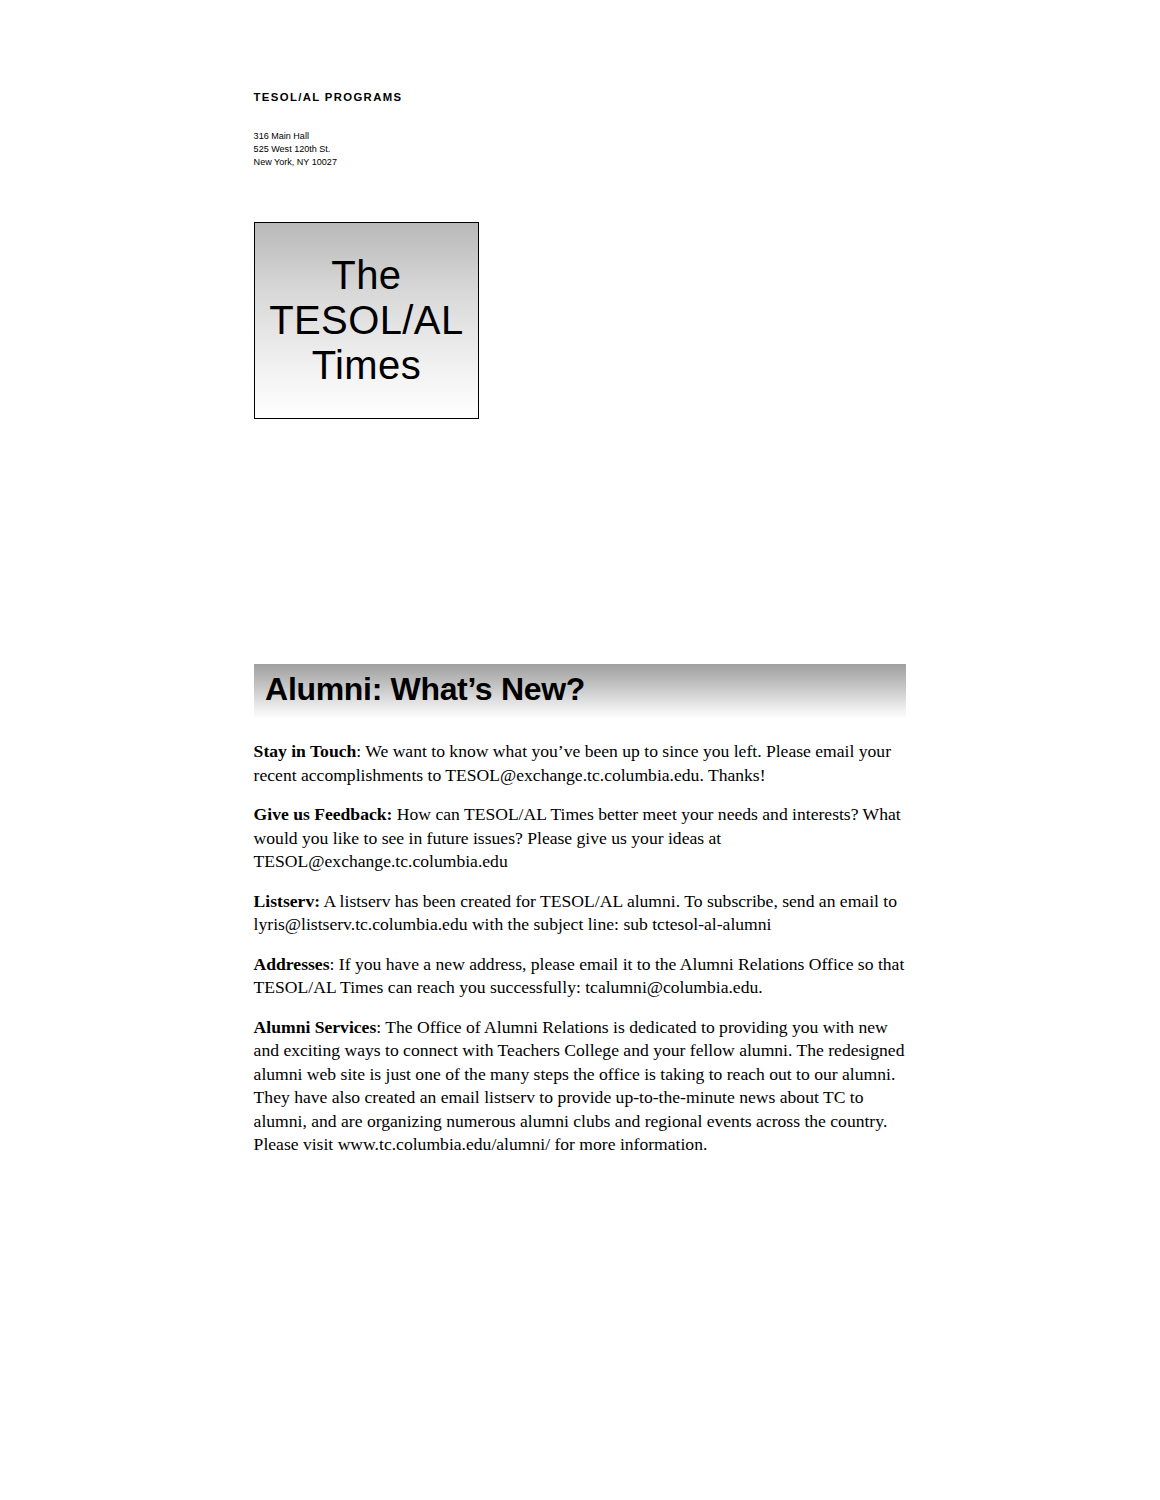TESOL/AL PROGRAMS
316 Main Hall
525 West 120th St.
New York, NY 10027
The
TESOL/AL
Times
Alumni: What’s New?
Stay in Touch: We want to know what you’ve been up to since you left. Please email your recent accomplishments to TESOL@exchange.tc.columbia.edu. Thanks!
Give us Feedback: How can TESOL/AL Times better meet your needs and interests? What would you like to see in future issues? Please give us your ideas at TESOL@exchange.tc.columbia.edu
Listserv: A listserv has been created for TESOL/AL alumni. To subscribe, send an email to lyris@listserv.tc.columbia.edu with the subject line: sub tctesol-al-alumni
Addresses: If you have a new address, please email it to the Alumni Relations Office so that TESOL/AL Times can reach you successfully: tcalumni@columbia.edu.
Alumni Services: The Office of Alumni Relations is dedicated to providing you with new and exciting ways to connect with Teachers College and your fellow alumni. The redesigned alumni web site is just one of the many steps the office is taking to reach out to our alumni. They have also created an email listserv to provide up-to-the-minute news about TC to alumni, and are organizing numerous alumni clubs and regional events across the country. Please visit www.tc.columbia.edu/alumni/ for more information.